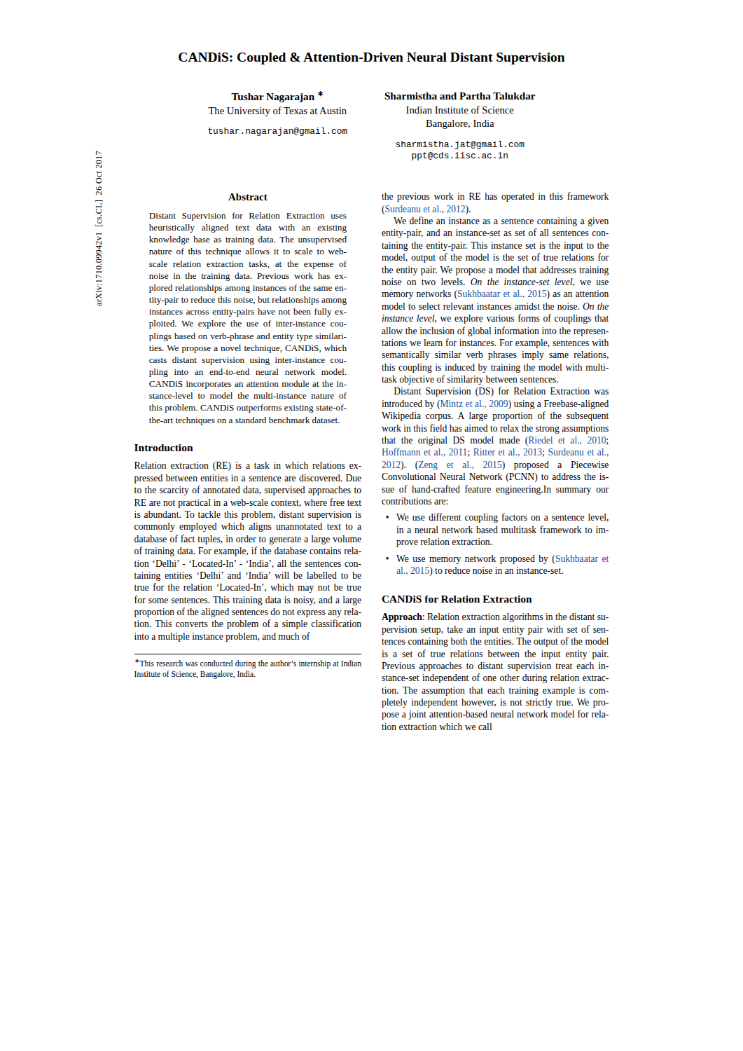arXiv:1710.09942v1 [cs.CL] 26 Oct 2017
CANDiS: Coupled & Attention-Driven Neural Distant Supervision
Tushar Nagarajan ∗
The University of Texas at Austin
tushar.nagarajan@gmail.com
Sharmistha and Partha Talukdar
Indian Institute of Science
Bangalore, India
sharmistha.jat@gmail.com
ppt@cds.iisc.ac.in
Abstract
Distant Supervision for Relation Extraction uses heuristically aligned text data with an existing knowledge base as training data. The unsupervised nature of this technique allows it to scale to web-scale relation extraction tasks, at the expense of noise in the training data. Previous work has explored relationships among instances of the same entity-pair to reduce this noise, but relationships among instances across entity-pairs have not been fully exploited. We explore the use of inter-instance couplings based on verb-phrase and entity type similarities. We propose a novel technique, CANDiS, which casts distant supervision using inter-instance coupling into an end-to-end neural network model. CANDiS incorporates an attention module at the instance-level to model the multi-instance nature of this problem. CANDiS outperforms existing state-of-the-art techniques on a standard benchmark dataset.
Introduction
Relation extraction (RE) is a task in which relations expressed between entities in a sentence are discovered. Due to the scarcity of annotated data, supervised approaches to RE are not practical in a web-scale context, where free text is abundant. To tackle this problem, distant supervision is commonly employed which aligns unannotated text to a database of fact tuples, in order to generate a large volume of training data. For example, if the database contains relation ‘Delhi’ - ‘Located-In’ - ‘India’, all the sentences containing entities ‘Delhi’ and ‘India’ will be labelled to be true for the relation ‘Located-In’, which may not be true for some sentences. This training data is noisy, and a large proportion of the aligned sentences do not express any relation. This converts the problem of a simple classification into a multiple instance problem, and much of
∗This research was conducted during the author’s internship at Indian Institute of Science, Bangalore, India.
the previous work in RE has operated in this framework (Surdeanu et al., 2012).
We define an instance as a sentence containing a given entity-pair, and an instance-set as set of all sentences containing the entity-pair. This instance set is the input to the model, output of the model is the set of true relations for the entity pair. We propose a model that addresses training noise on two levels. On the instance-set level, we use memory networks (Sukhbaatar et al., 2015) as an attention model to select relevant instances amidst the noise. On the instance level, we explore various forms of couplings that allow the inclusion of global information into the representations we learn for instances. For example, sentences with semantically similar verb phrases imply same relations, this coupling is induced by training the model with multi-task objective of similarity between sentences.
Distant Supervision (DS) for Relation Extraction was introduced by (Mintz et al., 2009) using a Freebase-aligned Wikipedia corpus. A large proportion of the subsequent work in this field has aimed to relax the strong assumptions that the original DS model made (Riedel et al., 2010; Hoffmann et al., 2011; Ritter et al., 2013; Surdeanu et al., 2012). (Zeng et al., 2015) proposed a Piecewise Convolutional Neural Network (PCNN) to address the issue of hand-crafted feature engineering.In summary our contributions are:
We use different coupling factors on a sentence level, in a neural network based multitask framework to improve relation extraction.
We use memory network proposed by (Sukhbaatar et al., 2015) to reduce noise in an instance-set.
CANDiS for Relation Extraction
Approach: Relation extraction algorithms in the distant supervision setup, take an input entity pair with set of sentences containing both the entities. The output of the model is a set of true relations between the input entity pair. Previous approaches to distant supervision treat each instance-set independent of one other during relation extraction. The assumption that each training example is completely independent however, is not strictly true. We propose a joint attention-based neural network model for relation extraction which we call